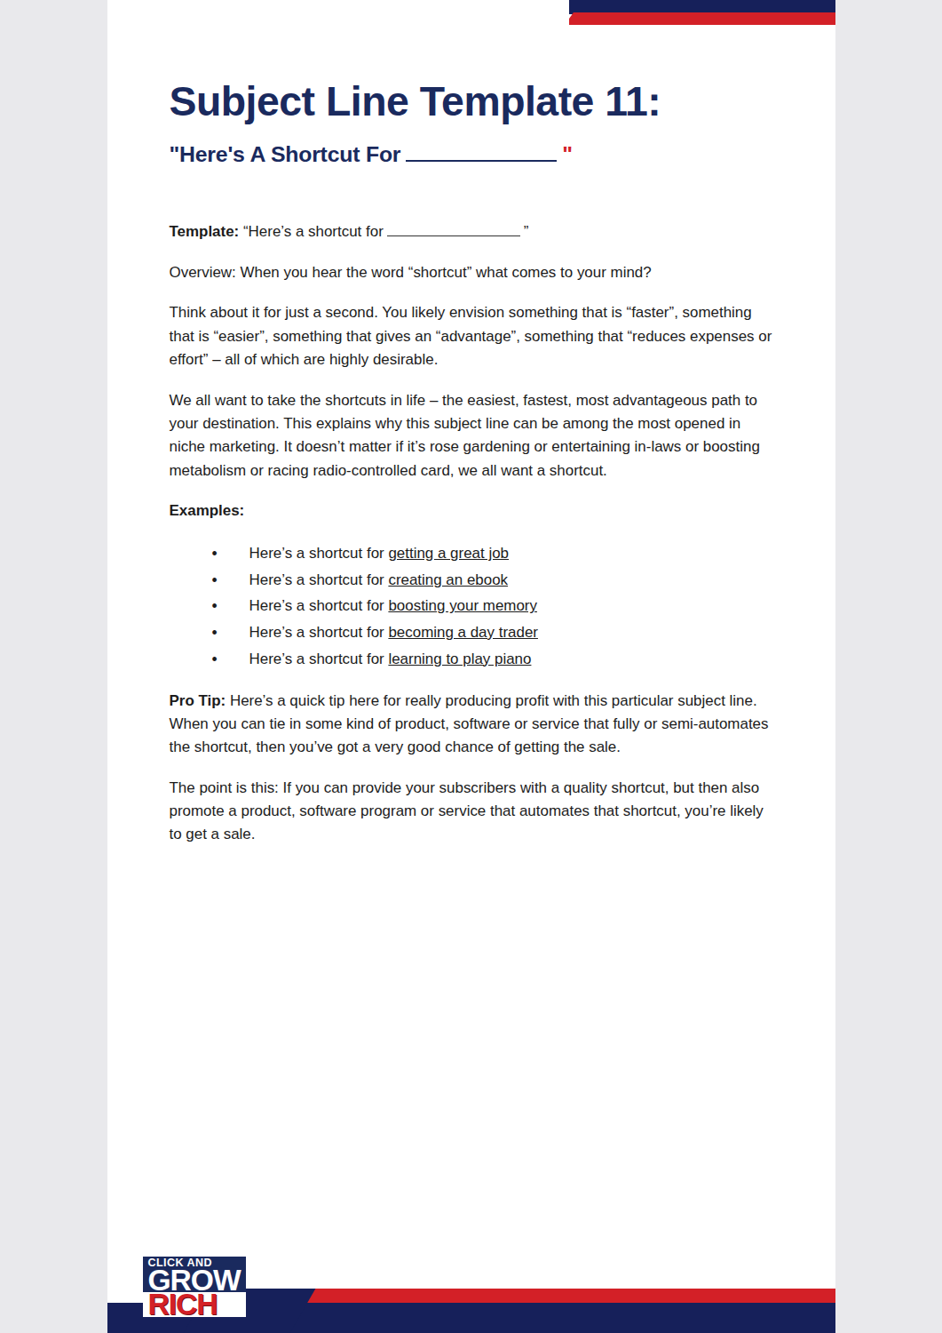Subject Line Template 11:
"Here's A Shortcut For "
Template: “Here’s a shortcut for ”
Overview: When you hear the word “shortcut” what comes to your mind?
Think about it for just a second. You likely envision something that is “faster”, something that is “easier”, something that gives an “advantage”, something that “reduces expenses or effort” – all of which are highly desirable.
We all want to take the shortcuts in life – the easiest, fastest, most advantageous path to your destination. This explains why this subject line can be among the most opened in niche marketing. It doesn’t matter if it’s rose gardening or entertaining in-laws or boosting metabolism or racing radio-controlled card, we all want a shortcut.
Examples:
Here’s a shortcut for getting a great job
Here’s a shortcut for creating an ebook
Here’s a shortcut for boosting your memory
Here’s a shortcut for becoming a day trader
Here’s a shortcut for learning to play piano
Pro Tip: Here’s a quick tip here for really producing profit with this particular subject line. When you can tie in some kind of product, software or service that fully or semi-automates the shortcut, then you’ve got a very good chance of getting the sale.
The point is this: If you can provide your subscribers with a quality shortcut, but then also promote a product, software program or service that automates that shortcut, you’re likely to get a sale.
CLICK AND GROW RICH